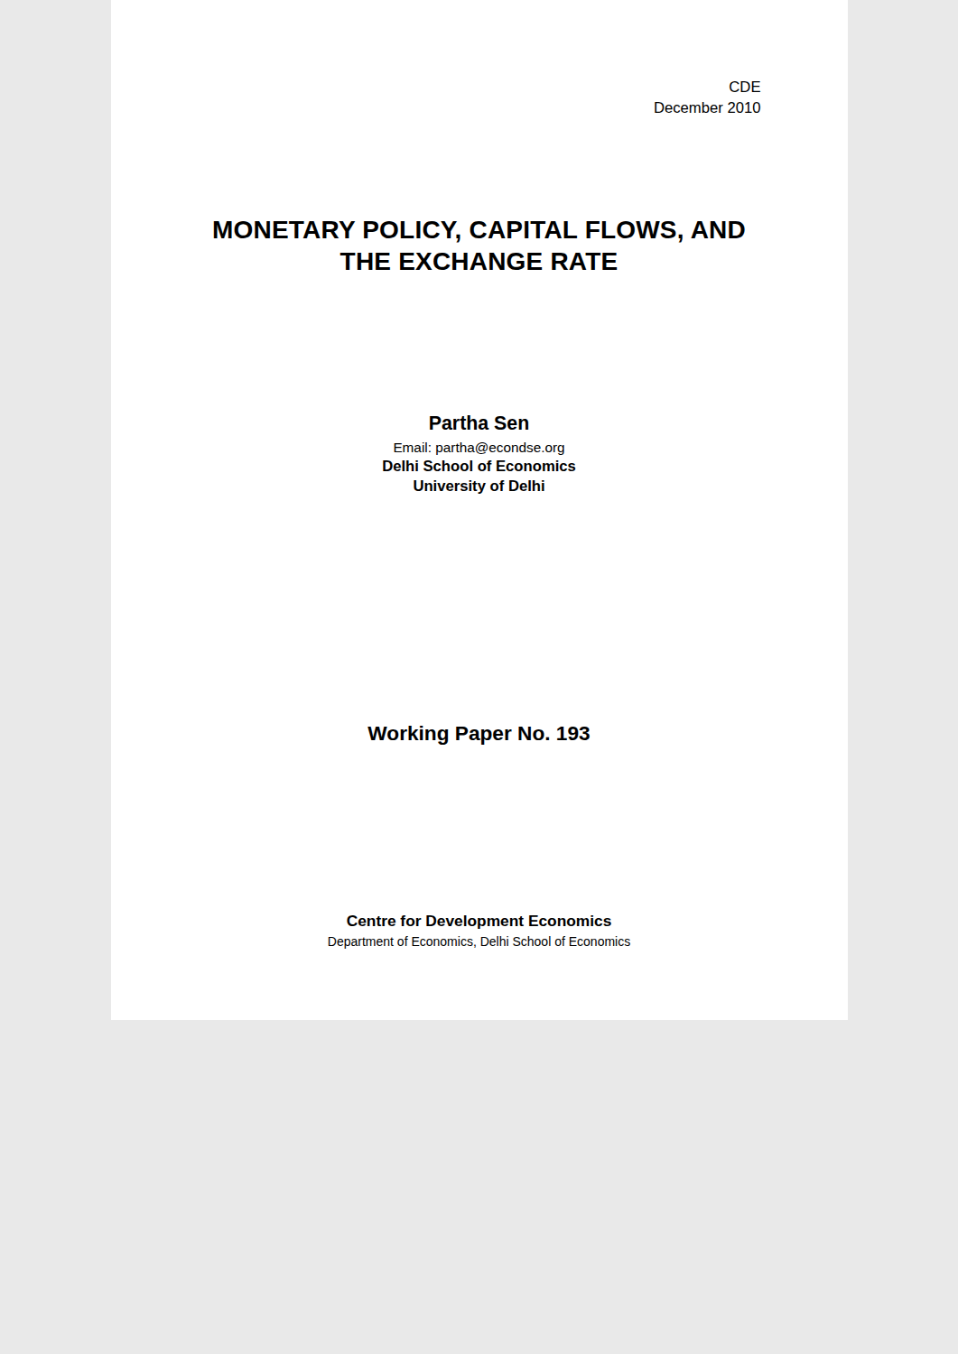CDE
December 2010
MONETARY POLICY, CAPITAL FLOWS, AND
THE EXCHANGE RATE
Partha Sen
Email: partha@econdse.org
Delhi School of Economics
University of Delhi
Working Paper No. 193
Centre for Development Economics
Department of Economics, Delhi School of Economics